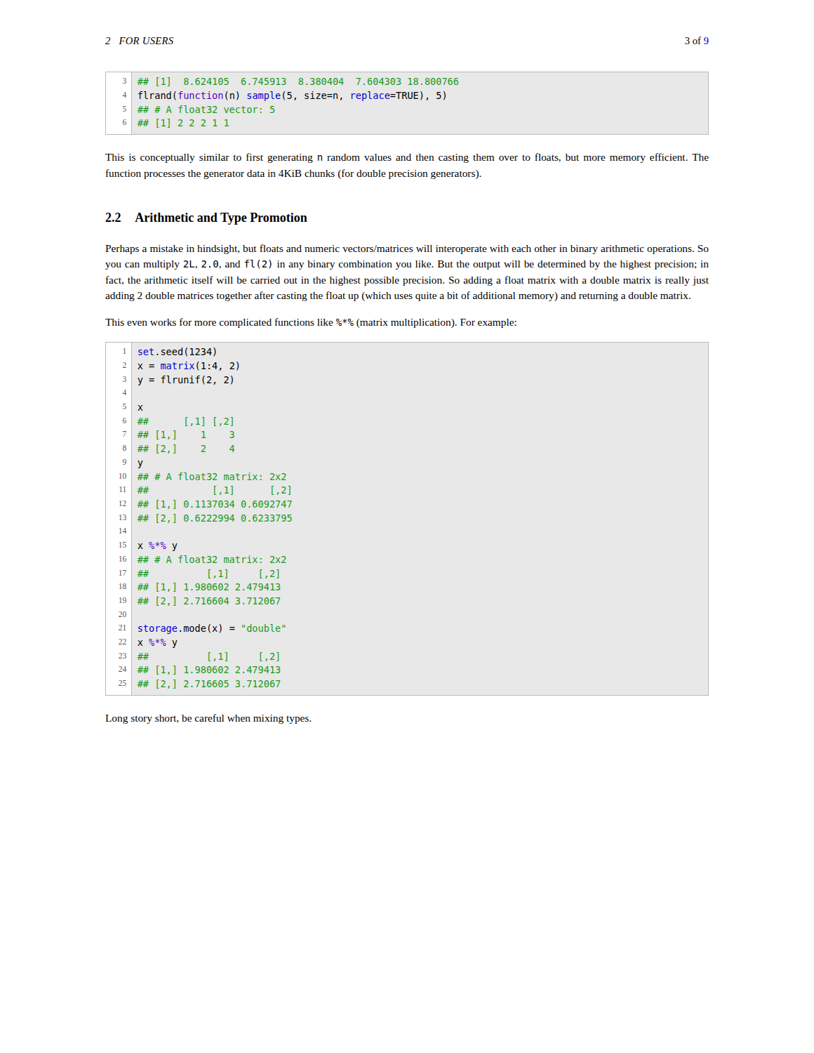2 FOR USERS
3 of 9
| 3 | ## [1] 8.624105 6.745913 8.380404 7.604303 18.800766 |
| 4 | flrand( function (n) sample (5, size=n, replace =TRUE), 5) |
| 5 | ## # A float32 vector: 5 |
| 6 | ## [1] 2 2 2 1 1 |
This is conceptually similar to first generating n random values and then casting them over to floats, but more memory efficient. The function processes the generator data in 4KiB chunks (for double precision generators).
2.2 Arithmetic and Type Promotion
Perhaps a mistake in hindsight, but floats and numeric vectors/matrices will interoperate with each other in binary arithmetic operations. So you can multiply 2L, 2.0, and fl(2) in any binary combination you like. But the output will be determined by the highest precision; in fact, the arithmetic itself will be carried out in the highest possible precision. So adding a float matrix with a double matrix is really just adding 2 double matrices together after casting the float up (which uses quite a bit of additional memory) and returning a double matrix.
This even works for more complicated functions like %*% (matrix multiplication). For example:
| 1 | set .seed(1234) |
| 2 | x = matrix (1:4, 2) |
| 3 | y = flrunif(2, 2) |
| 4 | |
| 5 | x |
| 6 | ## [,1] [,2] |
| 7 | ## [1,] 1 3 |
| 8 | ## [2,] 2 4 |
| 9 | y |
| 10 | ## # A float32 matrix: 2x2 |
| 11 | ## [,1] [,2] |
| 12 | ## [1,] 0.1137034 0.6092747 |
| 13 | ## [2,] 0.6222994 0.6233795 |
| 14 | |
| 15 | x %*% y |
| 16 | ## # A float32 matrix: 2x2 |
| 17 | ## [,1] [,2] |
| 18 | ## [1,] 1.980602 2.479413 |
| 19 | ## [2,] 2.716604 3.712067 |
| 20 | |
| 21 | storage .mode(x) = "double" |
| 22 | x %*% y |
| 23 | ## [,1] [,2] |
| 24 | ## [1,] 1.980602 2.479413 |
| 25 | ## [2,] 2.716605 3.712067 |
Long story short, be careful when mixing types.